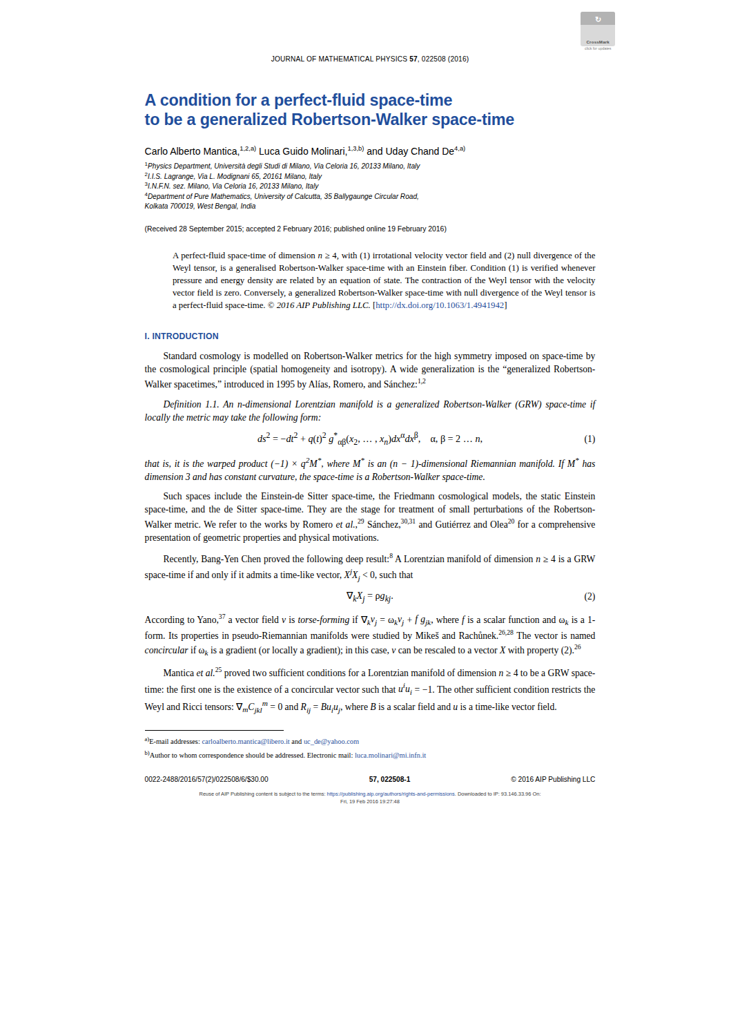↻
CrossMark
click for updates
JOURNAL OF MATHEMATICAL PHYSICS 57, 022508 (2016)
A condition for a perfect-fluid space-time
to be a generalized Robertson-Walker space-time
Carlo Alberto Mantica,1,2,a) Luca Guido Molinari,1,3,b) and Uday Chand De4,a)
1Physics Department, Università degli Studi di Milano, Via Celoria 16, 20133 Milano, Italy
2I.I.S. Lagrange, Via L. Modignani 65, 20161 Milano, Italy
3I.N.F.N. sez. Milano, Via Celoria 16, 20133 Milano, Italy
4Department of Pure Mathematics, University of Calcutta, 35 Ballygaunge Circular Road,
Kolkata 700019, West Bengal, India
(Received 28 September 2015; accepted 2 February 2016; published online 19 February 2016)
A perfect-fluid space-time of dimension n ≥ 4, with (1) irrotational velocity vector field and (2) null divergence of the Weyl tensor, is a generalised Robertson-Walker space-time with an Einstein fiber. Condition (1) is verified whenever pressure and energy density are related by an equation of state. The contraction of the Weyl tensor with the velocity vector field is zero. Conversely, a generalized Robertson-Walker space-time with null divergence of the Weyl tensor is a perfect-fluid space-time. © 2016 AIP Publishing LLC. [http://dx.doi.org/10.1063/1.4941942]
I. INTRODUCTION
Standard cosmology is modelled on Robertson-Walker metrics for the high symmetry imposed on space-time by the cosmological principle (spatial homogeneity and isotropy). A wide generalization is the “generalized Robertson-Walker spacetimes,” introduced in 1995 by Alías, Romero, and Sánchez:1,2
Definition 1.1. An n-dimensional Lorentzian manifold is a generalized Robertson-Walker (GRW) space-time if locally the metric may take the following form:
ds2 = −dt2 + q(t)2 g*αβ(x2, … , xn)dxαdxβ, α, β = 2 … n, (1)
that is, it is the warped product (−1) × q2M*, where M* is an (n − 1)-dimensional Riemannian manifold. If M* has dimension 3 and has constant curvature, the space-time is a Robertson-Walker space-time.
Such spaces include the Einstein-de Sitter space-time, the Friedmann cosmological models, the static Einstein space-time, and the de Sitter space-time. They are the stage for treatment of small perturbations of the Robertson-Walker metric. We refer to the works by Romero et al.,29 Sánchez,30,31 and Gutiérrez and Olea20 for a comprehensive presentation of geometric properties and physical motivations.
Recently, Bang-Yen Chen proved the following deep result:8 A Lorentzian manifold of dimension n ≥ 4 is a GRW space-time if and only if it admits a time-like vector, XjXj < 0, such that
∇kXj = ρgkj. (2)
According to Yano,37 a vector field v is torse-forming if ∇kvj = ωkvj + f gjk, where f is a scalar function and ωk is a 1-form. Its properties in pseudo-Riemannian manifolds were studied by Mikeš and Rachůnek.26,28 The vector is named concircular if ωk is a gradient (or locally a gradient); in this case, v can be rescaled to a vector X with property (2).26
Mantica et al.25 proved two sufficient conditions for a Lorentzian manifold of dimension n ≥ 4 to be a GRW space-time: the first one is the existence of a concircular vector such that uiui = −1. The other sufficient condition restricts the Weyl and Ricci tensors: ∇mCjklm = 0 and Rij = Buiuj, where B is a scalar field and u is a time-like vector field.
a)E-mail addresses: carloalberto.mantica@libero.it and uc_de@yahoo.com
b)Author to whom correspondence should be addressed. Electronic mail: luca.molinari@mi.infn.it
0022-2488/2016/57(2)/022508/6/$30.00
57, 022508-1
© 2016 AIP Publishing LLC
Reuse of AIP Publishing content is subject to the terms: https://publishing.aip.org/authors/rights-and-permissions. Downloaded to IP: 93.146.33.96 On:
Fri, 19 Feb 2016 19:27:48